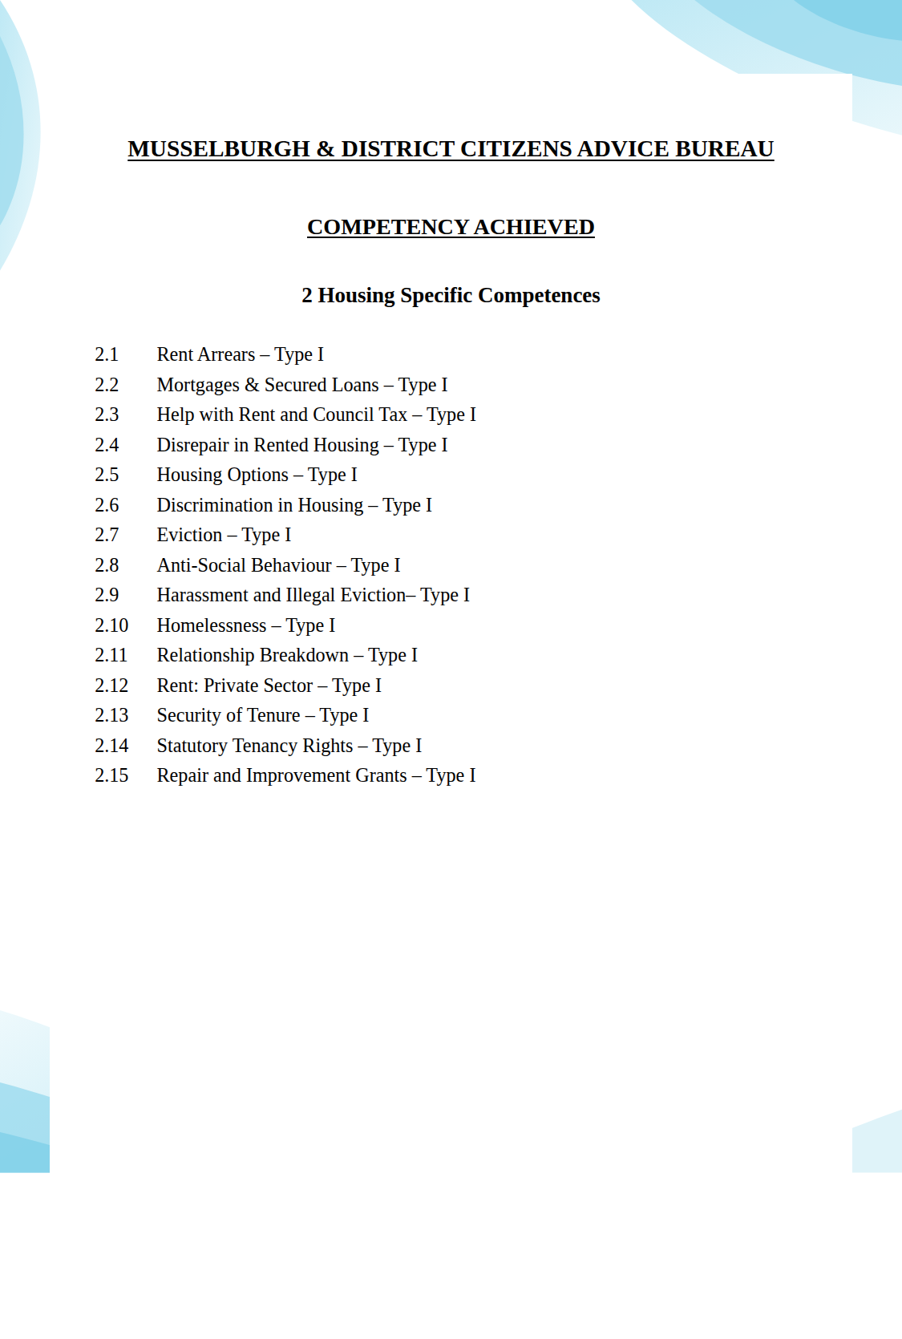MUSSELBURGH & DISTRICT CITIZENS ADVICE BUREAU
COMPETENCY ACHIEVED
2 Housing Specific Competences
2.1 Rent Arrears – Type I
2.2 Mortgages & Secured Loans – Type I
2.3 Help with Rent and Council Tax – Type I
2.4 Disrepair in Rented Housing – Type I
2.5 Housing Options – Type I
2.6 Discrimination in Housing – Type I
2.7 Eviction – Type I
2.8 Anti-Social Behaviour – Type I
2.9 Harassment and Illegal Eviction– Type I
2.10 Homelessness – Type I
2.11 Relationship Breakdown – Type I
2.12 Rent: Private Sector – Type I
2.13 Security of Tenure – Type I
2.14 Statutory Tenancy Rights – Type I
2.15 Repair and Improvement Grants – Type I